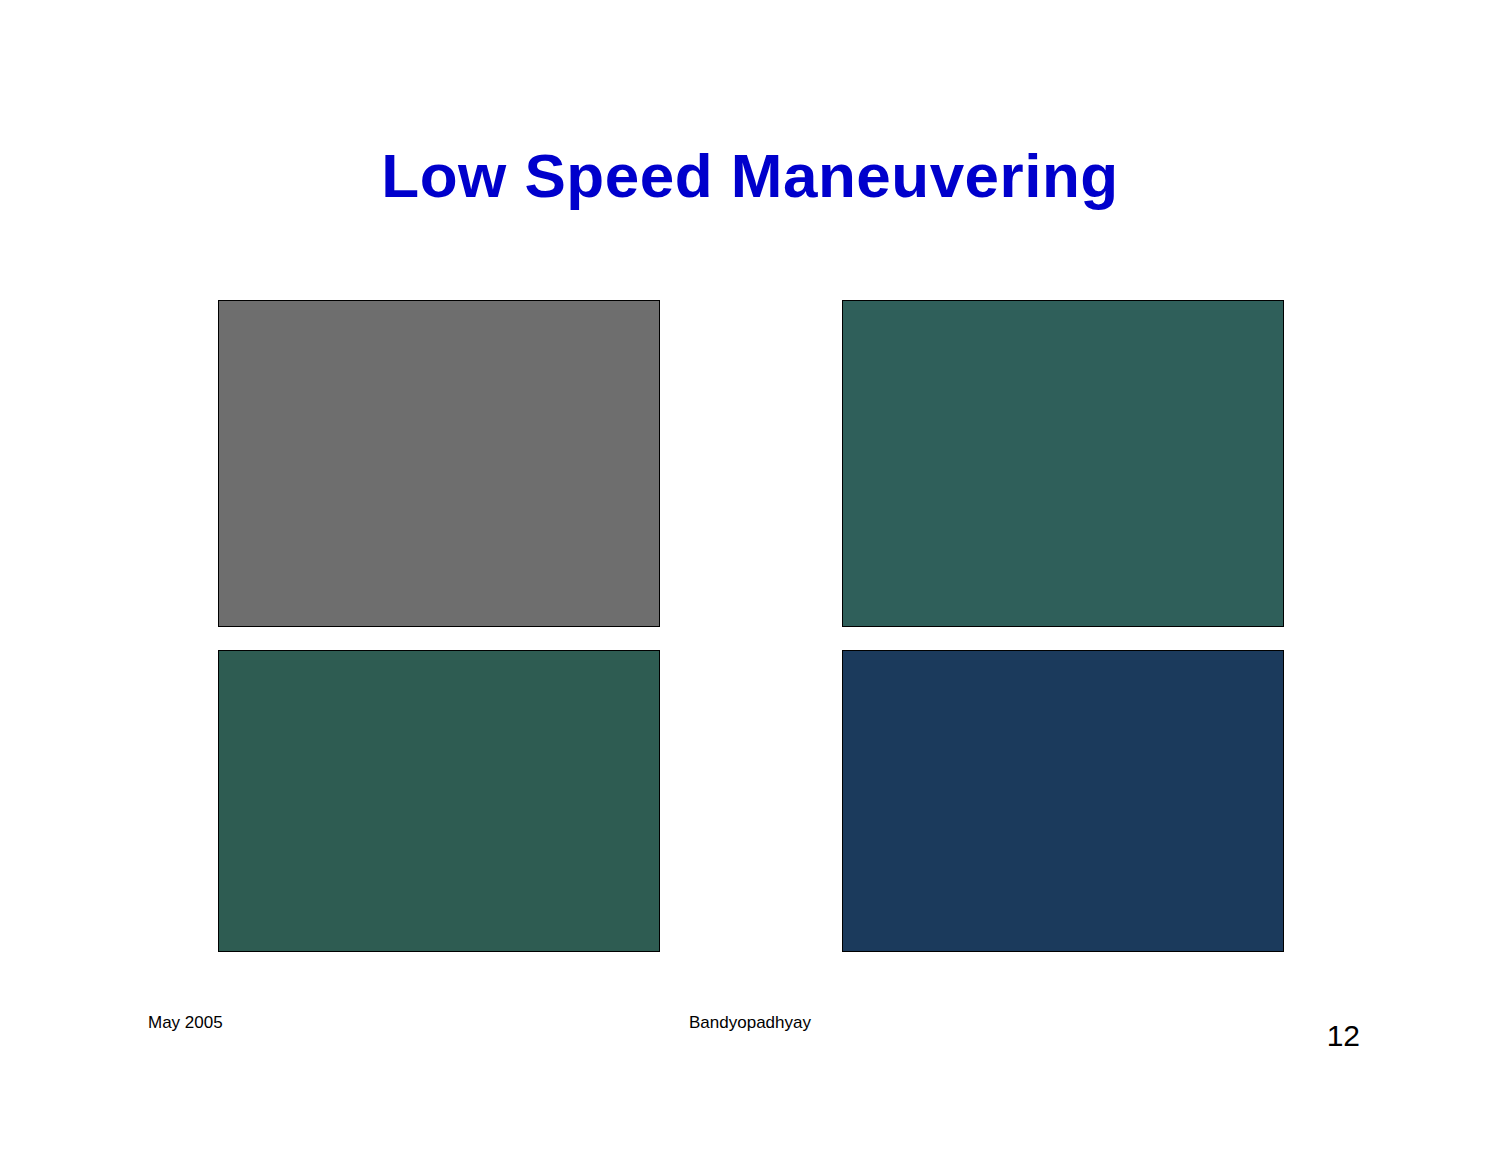Low Speed Maneuvering
Underwater vehicle with three-bladed propeller assembly, grayscale view
Vehicle with propeller in a glass-walled water tank
Vehicle submerged in a water tank, side view
Cylindrical vehicle with fins suspended in a test tank
May 2005
Bandyopadhyay
12